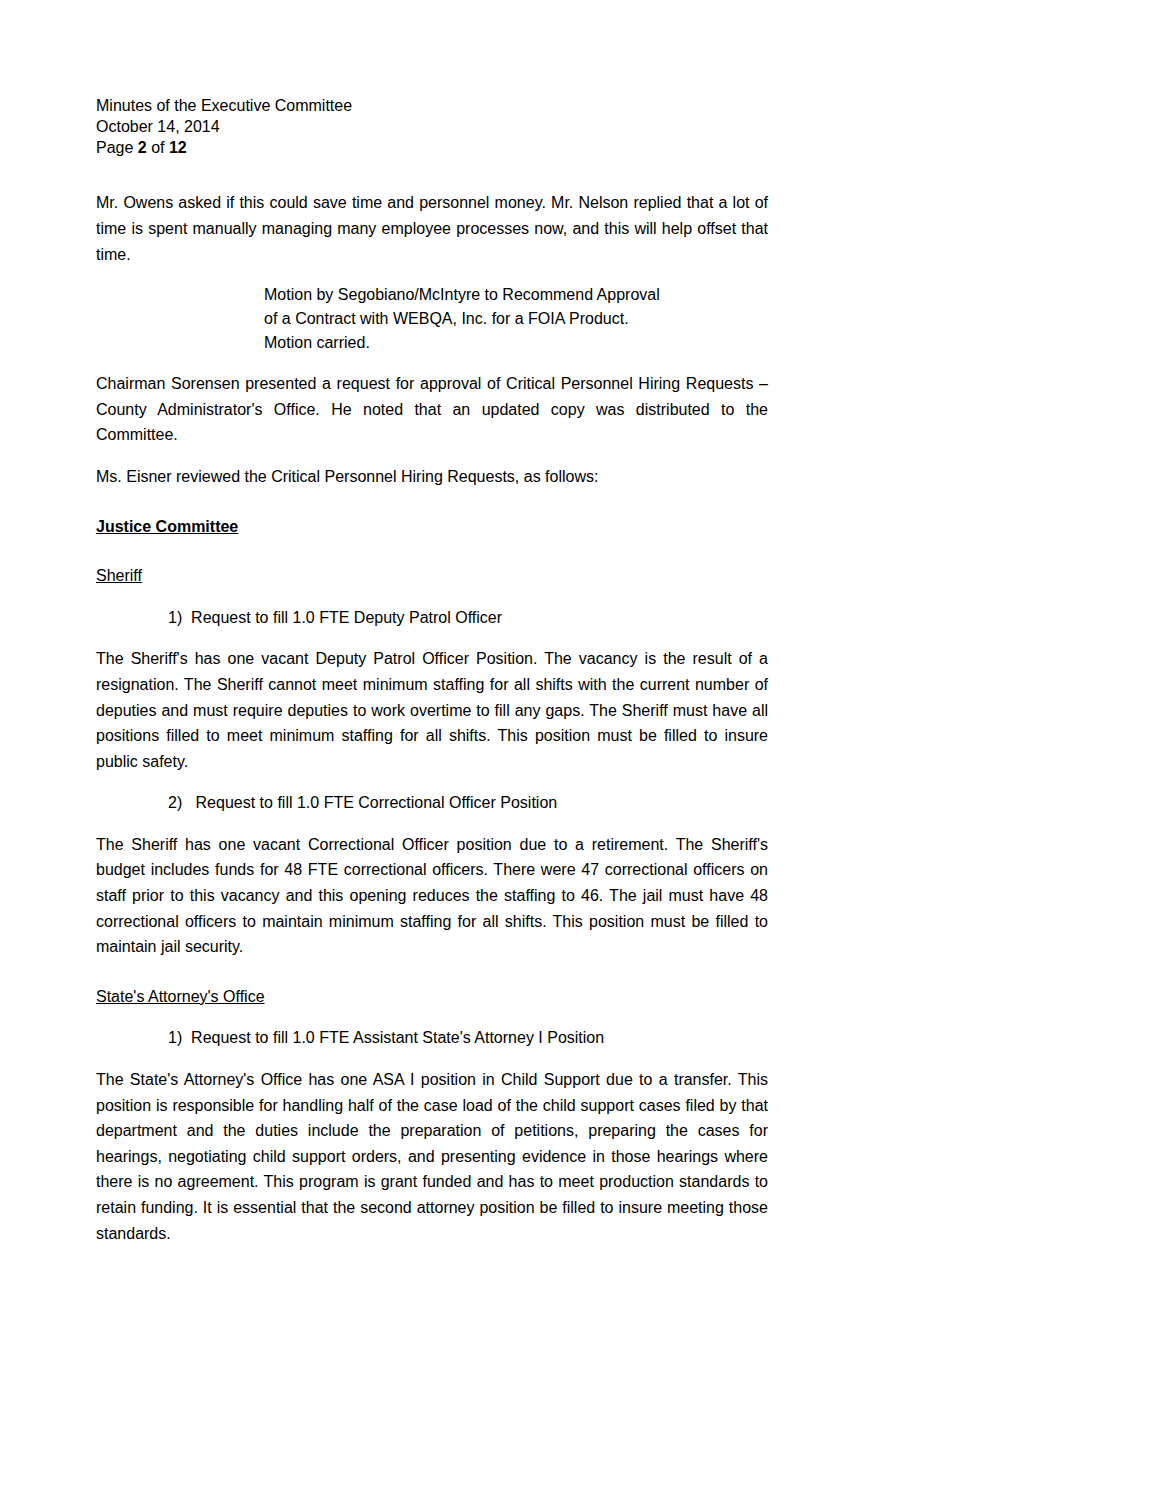Minutes of the Executive Committee
October 14, 2014
Page 2 of 12
Mr. Owens asked if this could save time and personnel money. Mr. Nelson replied that a lot of time is spent manually managing many employee processes now, and this will help offset that time.
Motion by Segobiano/McIntyre to Recommend Approval
of a Contract with WEBQA, Inc. for a FOIA Product.
Motion carried.
Chairman Sorensen presented a request for approval of Critical Personnel Hiring Requests – County Administrator's Office. He noted that an updated copy was distributed to the Committee.
Ms. Eisner reviewed the Critical Personnel Hiring Requests, as follows:
Justice Committee
Sheriff
1) Request to fill 1.0 FTE Deputy Patrol Officer
The Sheriff's has one vacant Deputy Patrol Officer Position. The vacancy is the result of a resignation. The Sheriff cannot meet minimum staffing for all shifts with the current number of deputies and must require deputies to work overtime to fill any gaps. The Sheriff must have all positions filled to meet minimum staffing for all shifts. This position must be filled to insure public safety.
2) Request to fill 1.0 FTE Correctional Officer Position
The Sheriff has one vacant Correctional Officer position due to a retirement. The Sheriff's budget includes funds for 48 FTE correctional officers. There were 47 correctional officers on staff prior to this vacancy and this opening reduces the staffing to 46. The jail must have 48 correctional officers to maintain minimum staffing for all shifts. This position must be filled to maintain jail security.
State's Attorney's Office
1) Request to fill 1.0 FTE Assistant State's Attorney I Position
The State's Attorney's Office has one ASA I position in Child Support due to a transfer. This position is responsible for handling half of the case load of the child support cases filed by that department and the duties include the preparation of petitions, preparing the cases for hearings, negotiating child support orders, and presenting evidence in those hearings where there is no agreement. This program is grant funded and has to meet production standards to retain funding. It is essential that the second attorney position be filled to insure meeting those standards.